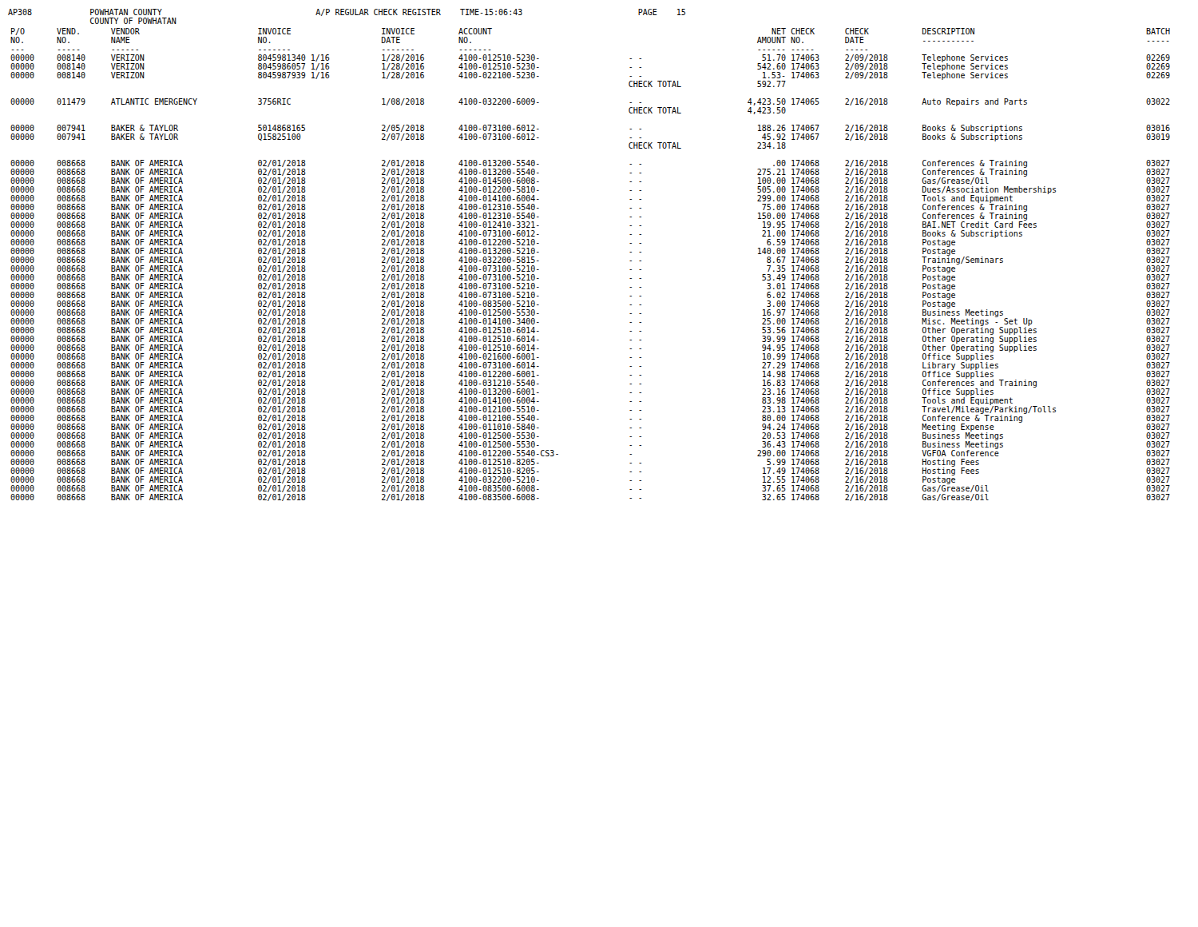AP308 POWHATAN COUNTY A/P REGULAR CHECK REGISTER TIME-15:06:43 PAGE 15 COUNTY OF POWHATAN
| P/O NO. --- | VEND. NO. ----- | VENDOR NAME ------ | INVOICE NO. ------- | INVOICE DATE ------- | ACCOUNT NO. ------- | | NET AMOUNT ------ | CHECK NO. ----- | CHECK DATE ----- | DESCRIPTION ----------- | BATCH ----- |
| --- | --- | --- | --- | --- | --- | --- | --- | --- | --- | --- | --- |
| 00000 | 008140 | VERIZON | 8045981340 1/16 | 1/28/2016 | 4100-012510-5230- | - - | 51.70 | 174063 | 2/09/2018 | Telephone Services | 02269 |
| 00000 | 008140 | VERIZON | 8045986057 1/16 | 1/28/2016 | 4100-012510-5230- | - - | 542.60 | 174063 | 2/09/2018 | Telephone Services | 02269 |
| 00000 | 008140 | VERIZON | 8045987939 1/16 | 1/28/2016 | 4100-022100-5230- | - - | 1.53- | 174063 | 2/09/2018 | Telephone Services | 02269 |
| | | | | | | CHECK TOTAL | 592.77 | | | | |
| 00000 | 011479 | ATLANTIC EMERGENCY | 3756RIC | 1/08/2018 | 4100-032200-6009- | - - | 4,423.50 | 174065 | 2/16/2018 | Auto Repairs and Parts | 03022 |
| | | | | | | CHECK TOTAL | 4,423.50 | | | | |
| 00000 | 007941 | BAKER & TAYLOR | 5014868165 | 2/05/2018 | 4100-073100-6012- | - - | 188.26 | 174067 | 2/16/2018 | Books & Subscriptions | 03016 |
| 00000 | 007941 | BAKER & TAYLOR | Q15825100 | 2/07/2018 | 4100-073100-6012- | - - | 45.92 | 174067 | 2/16/2018 | Books & Subscriptions | 03019 |
| | | | | | | CHECK TOTAL | 234.18 | | | | |
| 00000 | 008668 | BANK OF AMERICA | 02/01/2018 | 2/01/2018 | 4100-013200-5540- | - - | .00 | 174068 | 2/16/2018 | Conferences & Training | 03027 |
| 00000 | 008668 | BANK OF AMERICA | 02/01/2018 | 2/01/2018 | 4100-013200-5540- | - - | 275.21 | 174068 | 2/16/2018 | Conferences & Training | 03027 |
| 00000 | 008668 | BANK OF AMERICA | 02/01/2018 | 2/01/2018 | 4100-014500-6008- | - - | 100.00 | 174068 | 2/16/2018 | Gas/Grease/Oil | 03027 |
| 00000 | 008668 | BANK OF AMERICA | 02/01/2018 | 2/01/2018 | 4100-012200-5810- | - - | 505.00 | 174068 | 2/16/2018 | Dues/Association Memberships | 03027 |
| 00000 | 008668 | BANK OF AMERICA | 02/01/2018 | 2/01/2018 | 4100-014100-6004- | - - | 299.00 | 174068 | 2/16/2018 | Tools and Equipment | 03027 |
| 00000 | 008668 | BANK OF AMERICA | 02/01/2018 | 2/01/2018 | 4100-012310-5540- | - - | 75.00 | 174068 | 2/16/2018 | Conferences & Training | 03027 |
| 00000 | 008668 | BANK OF AMERICA | 02/01/2018 | 2/01/2018 | 4100-012310-5540- | - - | 150.00 | 174068 | 2/16/2018 | Conferences & Training | 03027 |
| 00000 | 008668 | BANK OF AMERICA | 02/01/2018 | 2/01/2018 | 4100-012410-3321- | - - | 19.95 | 174068 | 2/16/2018 | BAI.NET Credit Card Fees | 03027 |
| 00000 | 008668 | BANK OF AMERICA | 02/01/2018 | 2/01/2018 | 4100-073100-6012- | - - | 21.00 | 174068 | 2/16/2018 | Books & Subscriptions | 03027 |
| 00000 | 008668 | BANK OF AMERICA | 02/01/2018 | 2/01/2018 | 4100-012200-5210- | - - | 6.59 | 174068 | 2/16/2018 | Postage | 03027 |
| 00000 | 008668 | BANK OF AMERICA | 02/01/2018 | 2/01/2018 | 4100-013200-5210- | - - | 140.00 | 174068 | 2/16/2018 | Postage | 03027 |
| 00000 | 008668 | BANK OF AMERICA | 02/01/2018 | 2/01/2018 | 4100-032200-5815- | - - | 8.67 | 174068 | 2/16/2018 | Training/Seminars | 03027 |
| 00000 | 008668 | BANK OF AMERICA | 02/01/2018 | 2/01/2018 | 4100-073100-5210- | - - | 7.35 | 174068 | 2/16/2018 | Postage | 03027 |
| 00000 | 008668 | BANK OF AMERICA | 02/01/2018 | 2/01/2018 | 4100-073100-5210- | - - | 53.49 | 174068 | 2/16/2018 | Postage | 03027 |
| 00000 | 008668 | BANK OF AMERICA | 02/01/2018 | 2/01/2018 | 4100-073100-5210- | - - | 3.01 | 174068 | 2/16/2018 | Postage | 03027 |
| 00000 | 008668 | BANK OF AMERICA | 02/01/2018 | 2/01/2018 | 4100-073100-5210- | - - | 6.02 | 174068 | 2/16/2018 | Postage | 03027 |
| 00000 | 008668 | BANK OF AMERICA | 02/01/2018 | 2/01/2018 | 4100-083500-5210- | - - | 3.00 | 174068 | 2/16/2018 | Postage | 03027 |
| 00000 | 008668 | BANK OF AMERICA | 02/01/2018 | 2/01/2018 | 4100-012500-5530- | - - | 16.97 | 174068 | 2/16/2018 | Business Meetings | 03027 |
| 00000 | 008668 | BANK OF AMERICA | 02/01/2018 | 2/01/2018 | 4100-014100-3400- | - - | 25.00 | 174068 | 2/16/2018 | Misc. Meetings - Set Up | 03027 |
| 00000 | 008668 | BANK OF AMERICA | 02/01/2018 | 2/01/2018 | 4100-012510-6014- | - - | 53.56 | 174068 | 2/16/2018 | Other Operating Supplies | 03027 |
| 00000 | 008668 | BANK OF AMERICA | 02/01/2018 | 2/01/2018 | 4100-012510-6014- | - - | 39.99 | 174068 | 2/16/2018 | Other Operating Supplies | 03027 |
| 00000 | 008668 | BANK OF AMERICA | 02/01/2018 | 2/01/2018 | 4100-012510-6014- | - - | 94.95 | 174068 | 2/16/2018 | Other Operating Supplies | 03027 |
| 00000 | 008668 | BANK OF AMERICA | 02/01/2018 | 2/01/2018 | 4100-021600-6001- | - - | 10.99 | 174068 | 2/16/2018 | Office Supplies | 03027 |
| 00000 | 008668 | BANK OF AMERICA | 02/01/2018 | 2/01/2018 | 4100-073100-6014- | - - | 27.29 | 174068 | 2/16/2018 | Library Supplies | 03027 |
| 00000 | 008668 | BANK OF AMERICA | 02/01/2018 | 2/01/2018 | 4100-012200-6001- | - - | 14.98 | 174068 | 2/16/2018 | Office Supplies | 03027 |
| 00000 | 008668 | BANK OF AMERICA | 02/01/2018 | 2/01/2018 | 4100-031210-5540- | - - | 16.83 | 174068 | 2/16/2018 | Conferences and Training | 03027 |
| 00000 | 008668 | BANK OF AMERICA | 02/01/2018 | 2/01/2018 | 4100-013200-6001- | - - | 23.16 | 174068 | 2/16/2018 | Office Supplies | 03027 |
| 00000 | 008668 | BANK OF AMERICA | 02/01/2018 | 2/01/2018 | 4100-014100-6004- | - - | 83.98 | 174068 | 2/16/2018 | Tools and Equipment | 03027 |
| 00000 | 008668 | BANK OF AMERICA | 02/01/2018 | 2/01/2018 | 4100-012100-5510- | - - | 23.13 | 174068 | 2/16/2018 | Travel/Mileage/Parking/Tolls | 03027 |
| 00000 | 008668 | BANK OF AMERICA | 02/01/2018 | 2/01/2018 | 4100-012100-5540- | - - | 80.00 | 174068 | 2/16/2018 | Conference & Training | 03027 |
| 00000 | 008668 | BANK OF AMERICA | 02/01/2018 | 2/01/2018 | 4100-011010-5840- | - - | 94.24 | 174068 | 2/16/2018 | Meeting Expense | 03027 |
| 00000 | 008668 | BANK OF AMERICA | 02/01/2018 | 2/01/2018 | 4100-012500-5530- | - - | 20.53 | 174068 | 2/16/2018 | Business Meetings | 03027 |
| 00000 | 008668 | BANK OF AMERICA | 02/01/2018 | 2/01/2018 | 4100-012500-5530- | - - | 36.43 | 174068 | 2/16/2018 | Business Meetings | 03027 |
| 00000 | 008668 | BANK OF AMERICA | 02/01/2018 | 2/01/2018 | 4100-012200-5540-CS3- | - | 290.00 | 174068 | 2/16/2018 | VGFOA Conference | 03027 |
| 00000 | 008668 | BANK OF AMERICA | 02/01/2018 | 2/01/2018 | 4100-012510-8205- | - - | 5.99 | 174068 | 2/16/2018 | Hosting Fees | 03027 |
| 00000 | 008668 | BANK OF AMERICA | 02/01/2018 | 2/01/2018 | 4100-012510-8205- | - - | 17.49 | 174068 | 2/16/2018 | Hosting Fees | 03027 |
| 00000 | 008668 | BANK OF AMERICA | 02/01/2018 | 2/01/2018 | 4100-032200-5210- | - - | 12.55 | 174068 | 2/16/2018 | Postage | 03027 |
| 00000 | 008668 | BANK OF AMERICA | 02/01/2018 | 2/01/2018 | 4100-083500-6008- | - - | 37.65 | 174068 | 2/16/2018 | Gas/Grease/Oil | 03027 |
| 00000 | 008668 | BANK OF AMERICA | 02/01/2018 | 2/01/2018 | 4100-083500-6008- | - - | 32.65 | 174068 | 2/16/2018 | Gas/Grease/Oil | 03027 |